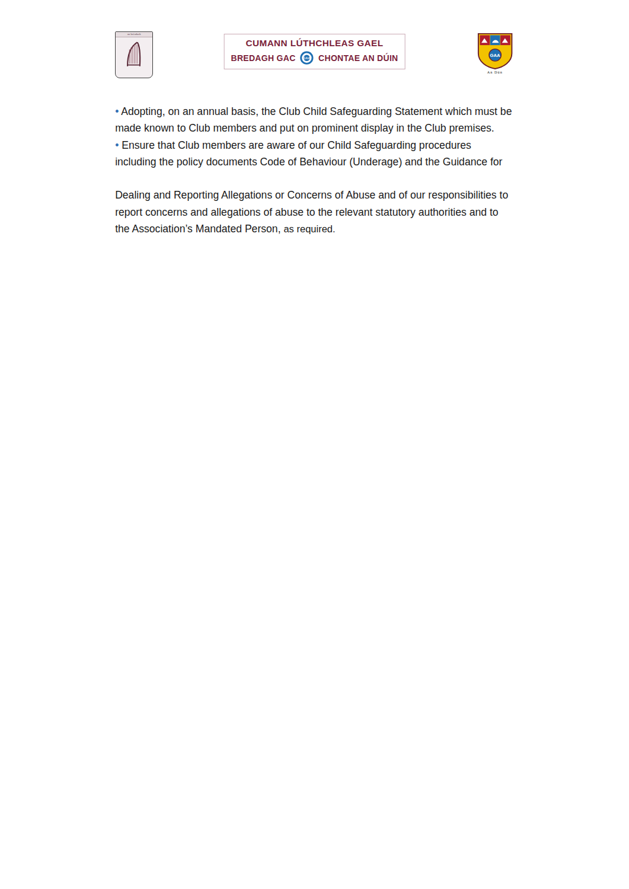an bréadach
CUMANN LÚTHCHLEAS GAEL
BREDAGH GAC GAA CHONTAE AN DÚIN
GAA
An Dún
• Adopting, on an annual basis, the Club Child Safeguarding Statement which must be made known to Club members and put on prominent display in the Club premises.
• Ensure that Club members are aware of our Child Safeguarding procedures including the policy documents Code of Behaviour (Underage) and the Guidance for
Dealing and Reporting Allegations or Concerns of Abuse and of our responsibilities to report concerns and allegations of abuse to the relevant statutory authorities and to the Association’s Mandated Person, as required.